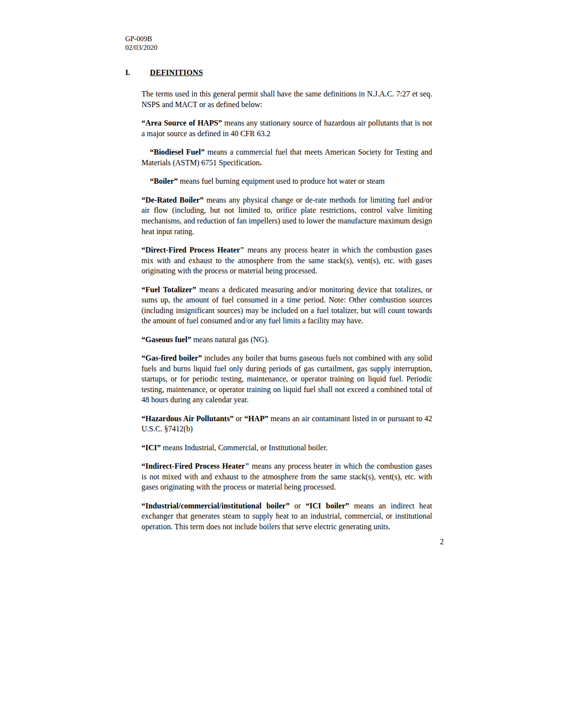GP-009B
02/03/2020
I. DEFINITIONS
The terms used in this general permit shall have the same definitions in N.J.A.C. 7:27 et seq. NSPS and MACT or as defined below:
“Area Source of HAPS” means any stationary source of hazardous air pollutants that is not a major source as defined in 40 CFR 63.2
“Biodiesel Fuel” means a commercial fuel that meets American Society for Testing and Materials (ASTM) 6751 Specification.
“Boiler” means fuel burning equipment used to produce hot water or steam
“De-Rated Boiler” means any physical change or de-rate methods for limiting fuel and/or air flow (including, but not limited to, orifice plate restrictions, control valve limiting mechanisms, and reduction of fan impellers) used to lower the manufacture maximum design heat input rating.
“Direct-Fired Process Heater" means any process heater in which the combustion gases mix with and exhaust to the atmosphere from the same stack(s), vent(s), etc. with gases originating with the process or material being processed.
“Fuel Totalizer” means a dedicated measuring and/or monitoring device that totalizes, or sums up, the amount of fuel consumed in a time period. Note: Other combustion sources (including insignificant sources) may be included on a fuel totalizer, but will count towards the amount of fuel consumed and/or any fuel limits a facility may have.
“Gaseous fuel” means natural gas (NG).
“Gas-fired boiler” includes any boiler that burns gaseous fuels not combined with any solid fuels and burns liquid fuel only during periods of gas curtailment, gas supply interruption, startups, or for periodic testing, maintenance, or operator training on liquid fuel. Periodic testing, maintenance, or operator training on liquid fuel shall not exceed a combined total of 48 hours during any calendar year.
“Hazardous Air Pollutants” or “HAP” means an air contaminant listed in or pursuant to 42 U.S.C. §7412(b)
“ICI” means Industrial, Commercial, or Institutional boiler.
“Indirect-Fired Process Heater" means any process heater in which the combustion gases is not mixed with and exhaust to the atmosphere from the same stack(s), vent(s), etc. with gases originating with the process or material being processed.
“Industrial/commercial/institutional boiler” or “ICI boiler” means an indirect heat exchanger that generates steam to supply heat to an industrial, commercial, or institutional operation. This term does not include boilers that serve electric generating units.
2